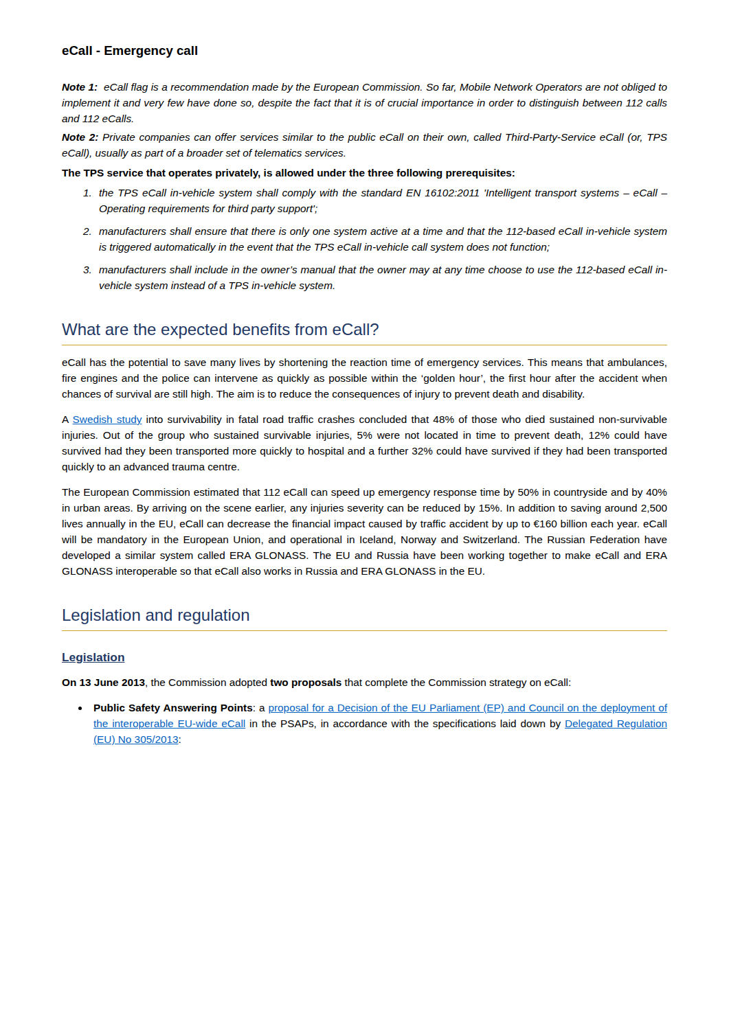eCall - Emergency call
Note 1: eCall flag is a recommendation made by the European Commission. So far, Mobile Network Operators are not obliged to implement it and very few have done so, despite the fact that it is of crucial importance in order to distinguish between 112 calls and 112 eCalls.
Note 2: Private companies can offer services similar to the public eCall on their own, called Third-Party-Service eCall (or, TPS eCall), usually as part of a broader set of telematics services.
The TPS service that operates privately, is allowed under the three following prerequisites:
the TPS eCall in-vehicle system shall comply with the standard EN 16102:2011 'Intelligent transport systems – eCall – Operating requirements for third party support';
manufacturers shall ensure that there is only one system active at a time and that the 112-based eCall in-vehicle system is triggered automatically in the event that the TPS eCall in-vehicle call system does not function;
manufacturers shall include in the owner’s manual that the owner may at any time choose to use the 112-based eCall in-vehicle system instead of a TPS in-vehicle system.
What are the expected benefits from eCall?
eCall has the potential to save many lives by shortening the reaction time of emergency services. This means that ambulances, fire engines and the police can intervene as quickly as possible within the ‘golden hour’, the first hour after the accident when chances of survival are still high. The aim is to reduce the consequences of injury to prevent death and disability.
A Swedish study into survivability in fatal road traffic crashes concluded that 48% of those who died sustained non-survivable injuries. Out of the group who sustained survivable injuries, 5% were not located in time to prevent death, 12% could have survived had they been transported more quickly to hospital and a further 32% could have survived if they had been transported quickly to an advanced trauma centre.
The European Commission estimated that 112 eCall can speed up emergency response time by 50% in countryside and by 40% in urban areas. By arriving on the scene earlier, any injuries severity can be reduced by 15%. In addition to saving around 2,500 lives annually in the EU, eCall can decrease the financial impact caused by traffic accident by up to €160 billion each year. eCall will be mandatory in the European Union, and operational in Iceland, Norway and Switzerland. The Russian Federation have developed a similar system called ERA GLONASS. The EU and Russia have been working together to make eCall and ERA GLONASS interoperable so that eCall also works in Russia and ERA GLONASS in the EU.
Legislation and regulation
Legislation
On 13 June 2013, the Commission adopted two proposals that complete the Commission strategy on eCall:
Public Safety Answering Points: a proposal for a Decision of the EU Parliament (EP) and Council on the deployment of the interoperable EU-wide eCall in the PSAPs, in accordance with the specifications laid down by Delegated Regulation (EU) No 305/2013: